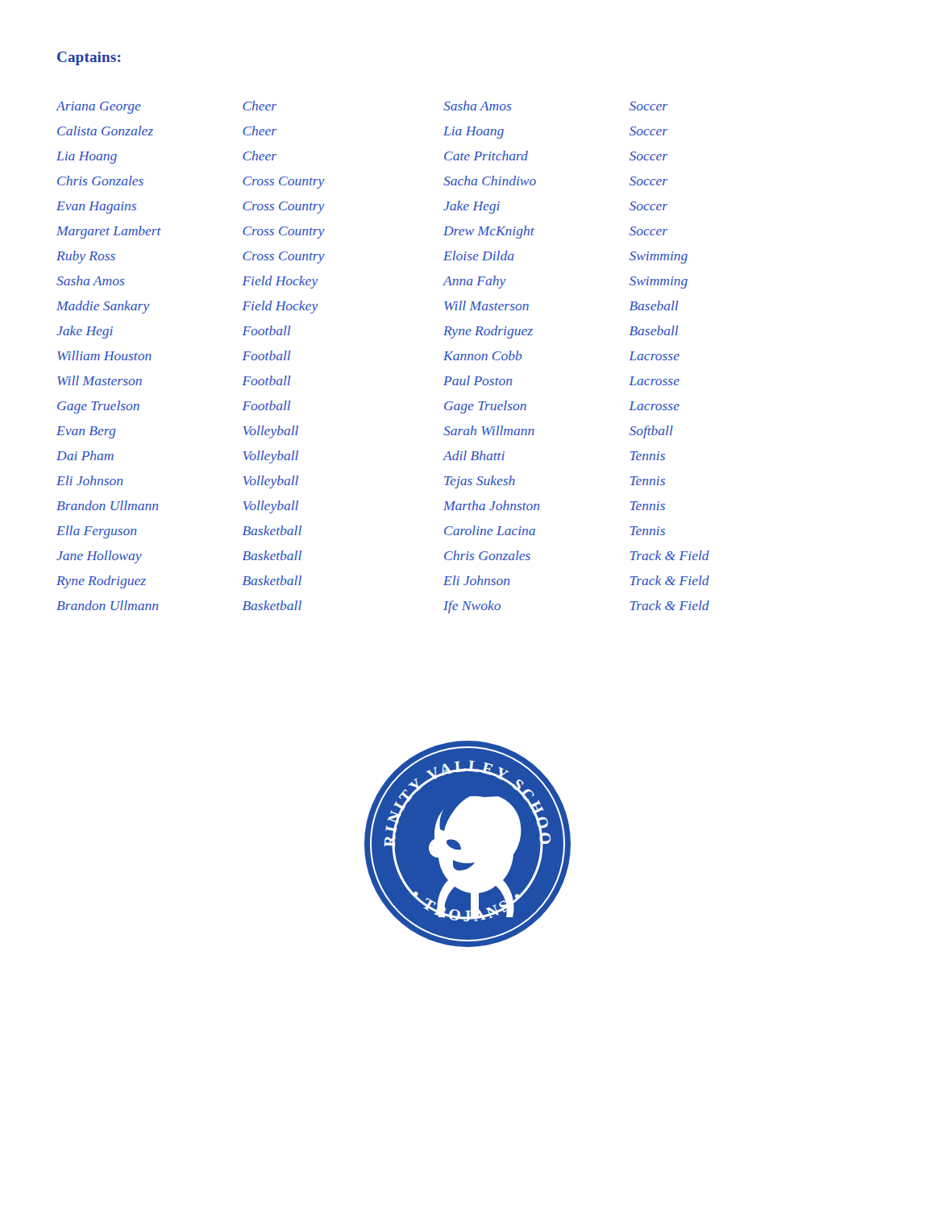Captains:
| Ariana George | Cheer | Sasha Amos | Soccer |
| Calista Gonzalez | Cheer | Lia Hoang | Soccer |
| Lia Hoang | Cheer | Cate Pritchard | Soccer |
| Chris Gonzales | Cross Country | Sacha Chindiwo | Soccer |
| Evan Hagains | Cross Country | Jake Hegi | Soccer |
| Margaret Lambert | Cross Country | Drew McKnight | Soccer |
| Ruby Ross | Cross Country | Eloise Dilda | Swimming |
| Sasha Amos | Field Hockey | Anna Fahy | Swimming |
| Maddie Sankary | Field Hockey | Will Masterson | Baseball |
| Jake Hegi | Football | Ryne Rodriguez | Baseball |
| William Houston | Football | Kannon Cobb | Lacrosse |
| Will Masterson | Football | Paul Poston | Lacrosse |
| Gage Truelson | Football | Gage Truelson | Lacrosse |
| Evan Berg | Volleyball | Sarah Willmann | Softball |
| Dai Pham | Volleyball | Adil Bhatti | Tennis |
| Eli Johnson | Volleyball | Tejas Sukesh | Tennis |
| Brandon Ullmann | Volleyball | Martha Johnston | Tennis |
| Ella Ferguson | Basketball | Caroline Lacina | Tennis |
| Jane Holloway | Basketball | Chris Gonzales | Track & Field |
| Ryne Rodriguez | Basketball | Eli Johnson | Track & Field |
| Brandon Ullmann | Basketball | Ife Nwoko | Track & Field |
TRINITY VALLEY SCHOOL • TROJANS •